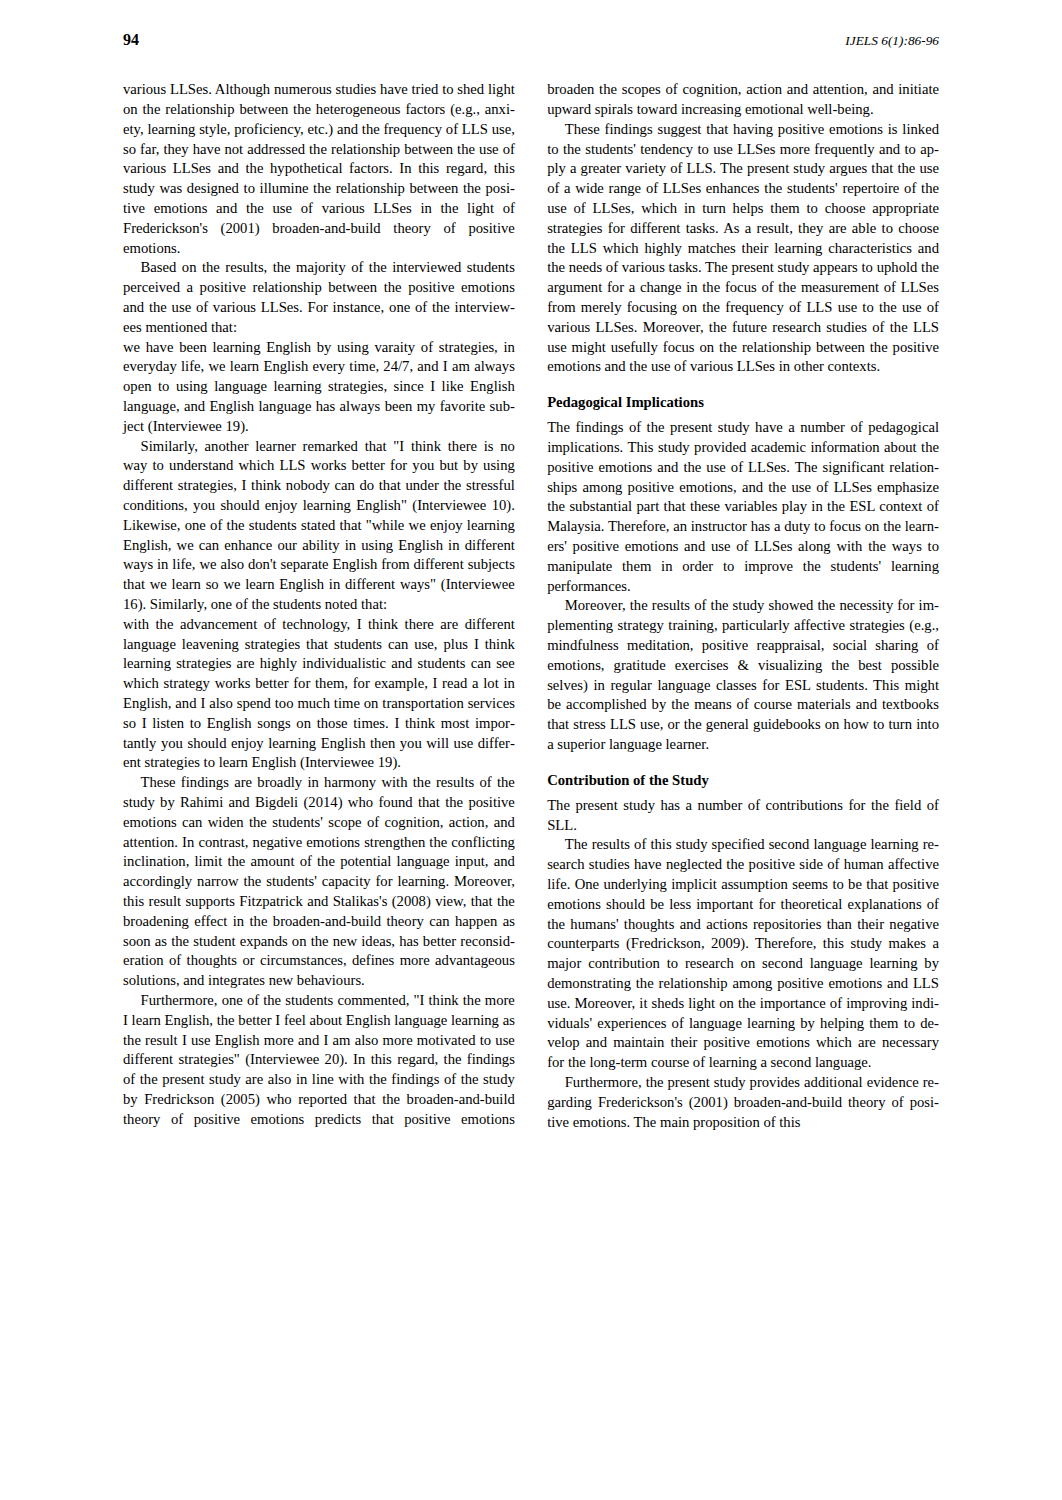94 IJELS 6(1):86-96
various LLSes. Although numerous studies have tried to shed light on the relationship between the heterogeneous factors (e.g., anxiety, learning style, proficiency, etc.) and the frequency of LLS use, so far, they have not addressed the relationship between the use of various LLSes and the hypothetical factors. In this regard, this study was designed to illumine the relationship between the positive emotions and the use of various LLSes in the light of Frederickson's (2001) broaden-and-build theory of positive emotions.
Based on the results, the majority of the interviewed students perceived a positive relationship between the positive emotions and the use of various LLSes. For instance, one of the interviewees mentioned that:
we have been learning English by using varaity of strategies, in everyday life, we learn English every time, 24/7, and I am always open to using language learning strategies, since I like English language, and English language has always been my favorite subject (Interviewee 19).
Similarly, another learner remarked that "I think there is no way to understand which LLS works better for you but by using different strategies, I think nobody can do that under the stressful conditions, you should enjoy learning English" (Interviewee 10). Likewise, one of the students stated that "while we enjoy learning English, we can enhance our ability in using English in different ways in life, we also don't separate English from different subjects that we learn so we learn English in different ways" (Interviewee 16). Similarly, one of the students noted that:
with the advancement of technology, I think there are different language leavening strategies that students can use, plus I think learning strategies are highly individualistic and students can see which strategy works better for them, for example, I read a lot in English, and I also spend too much time on transportation services so I listen to English songs on those times. I think most importantly you should enjoy learning English then you will use different strategies to learn English (Interviewee 19).
These findings are broadly in harmony with the results of the study by Rahimi and Bigdeli (2014) who found that the positive emotions can widen the students' scope of cognition, action, and attention. In contrast, negative emotions strengthen the conflicting inclination, limit the amount of the potential language input, and accordingly narrow the students' capacity for learning. Moreover, this result supports Fitzpatrick and Stalikas's (2008) view, that the broadening effect in the broaden-and-build theory can happen as soon as the student expands on the new ideas, has better reconsideration of thoughts or circumstances, defines more advantageous solutions, and integrates new behaviours.
Furthermore, one of the students commented, "I think the more I learn English, the better I feel about English language learning as the result I use English more and I am also more motivated to use different strategies" (Interviewee 20). In this regard, the findings of the present study are also in line with the findings of the study by Fredrickson (2005) who reported that the broaden-and-build theory of positive emotions predicts that positive emotions broaden the scopes of cognition, action and attention, and initiate upward spirals toward increasing emotional well-being.
These findings suggest that having positive emotions is linked to the students' tendency to use LLSes more frequently and to apply a greater variety of LLS. The present study argues that the use of a wide range of LLSes enhances the students' repertoire of the use of LLSes, which in turn helps them to choose appropriate strategies for different tasks. As a result, they are able to choose the LLS which highly matches their learning characteristics and the needs of various tasks. The present study appears to uphold the argument for a change in the focus of the measurement of LLSes from merely focusing on the frequency of LLS use to the use of various LLSes. Moreover, the future research studies of the LLS use might usefully focus on the relationship between the positive emotions and the use of various LLSes in other contexts.
Pedagogical Implications
The findings of the present study have a number of pedagogical implications. This study provided academic information about the positive emotions and the use of LLSes. The significant relationships among positive emotions, and the use of LLSes emphasize the substantial part that these variables play in the ESL context of Malaysia. Therefore, an instructor has a duty to focus on the learners' positive emotions and use of LLSes along with the ways to manipulate them in order to improve the students' learning performances.
Moreover, the results of the study showed the necessity for implementing strategy training, particularly affective strategies (e.g., mindfulness meditation, positive reappraisal, social sharing of emotions, gratitude exercises & visualizing the best possible selves) in regular language classes for ESL students. This might be accomplished by the means of course materials and textbooks that stress LLS use, or the general guidebooks on how to turn into a superior language learner.
Contribution of the Study
The present study has a number of contributions for the field of SLL.
The results of this study specified second language learning research studies have neglected the positive side of human affective life. One underlying implicit assumption seems to be that positive emotions should be less important for theoretical explanations of the humans' thoughts and actions repositories than their negative counterparts (Fredrickson, 2009). Therefore, this study makes a major contribution to research on second language learning by demonstrating the relationship among positive emotions and LLS use. Moreover, it sheds light on the importance of improving individuals' experiences of language learning by helping them to develop and maintain their positive emotions which are necessary for the long-term course of learning a second language.
Furthermore, the present study provides additional evidence regarding Frederickson's (2001) broaden-and-build theory of positive emotions. The main proposition of this